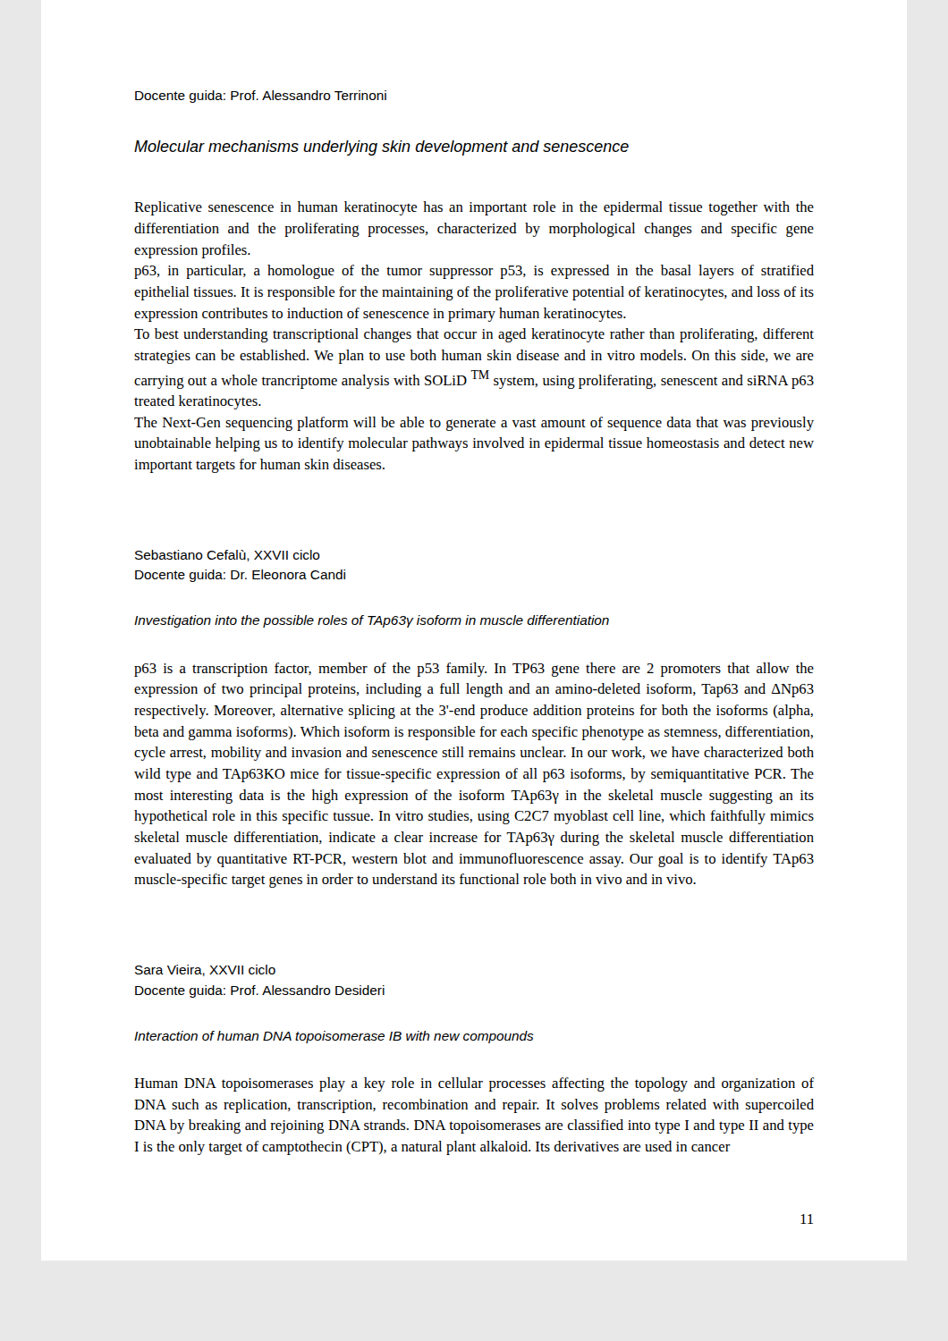Docente guida: Prof. Alessandro Terrinoni
Molecular mechanisms underlying skin development and senescence
Replicative senescence in human keratinocyte has an important role in the epidermal tissue together with the differentiation and the proliferating processes, characterized by morphological changes and specific gene expression profiles.
p63, in particular, a homologue of the tumor suppressor p53, is expressed in the basal layers of stratified epithelial tissues. It is responsible for the maintaining of the proliferative potential of keratinocytes, and loss of its expression contributes to induction of senescence in primary human keratinocytes.
To best understanding transcriptional changes that occur in aged keratinocyte rather than proliferating, different strategies can be established. We plan to use both human skin disease and in vitro models. On this side, we are carrying out a whole trancriptome analysis with SOLiD TM system, using proliferating, senescent and siRNA p63 treated keratinocytes.
The Next-Gen sequencing platform will be able to generate a vast amount of sequence data that was previously unobtainable helping us to identify molecular pathways involved in epidermal tissue homeostasis and detect new important targets for human skin diseases.
Sebastiano Cefalù, XXVII ciclo
Docente guida: Dr. Eleonora Candi
Investigation into the possible roles of TAp63γ isoform in muscle differentiation
p63 is a transcription factor, member of the p53 family. In TP63 gene there are 2 promoters that allow the expression of two principal proteins, including a full length and an amino-deleted isoform, Tap63 and ΔNp63 respectively. Moreover, alternative splicing at the 3'-end produce addition proteins for both the isoforms (alpha, beta and gamma isoforms). Which isoform is responsible for each specific phenotype as stemness, differentiation, cycle arrest, mobility and invasion and senescence still remains unclear. In our work, we have characterized both wild type and TAp63KO mice for tissue-specific expression of all p63 isoforms, by semiquantitative PCR. The most interesting data is the high expression of the isoform TAp63γ in the skeletal muscle suggesting an its hypothetical role in this specific tussue. In vitro studies, using C2C7 myoblast cell line, which faithfully mimics skeletal muscle differentiation, indicate a clear increase for TAp63γ during the skeletal muscle differentiation evaluated by quantitative RT-PCR, western blot and immunofluorescence assay. Our goal is to identify TAp63 muscle-specific target genes in order to understand its functional role both in vivo and in vivo.
Sara Vieira, XXVII ciclo
Docente guida: Prof. Alessandro Desideri
Interaction of human DNA topoisomerase IB with new compounds
Human DNA topoisomerases play a key role in cellular processes affecting the topology and organization of DNA such as replication, transcription, recombination and repair. It solves problems related with supercoiled DNA by breaking and rejoining DNA strands. DNA topoisomerases are classified into type I and type II and type I is the only target of camptothecin (CPT), a natural plant alkaloid. Its derivatives are used in cancer
11